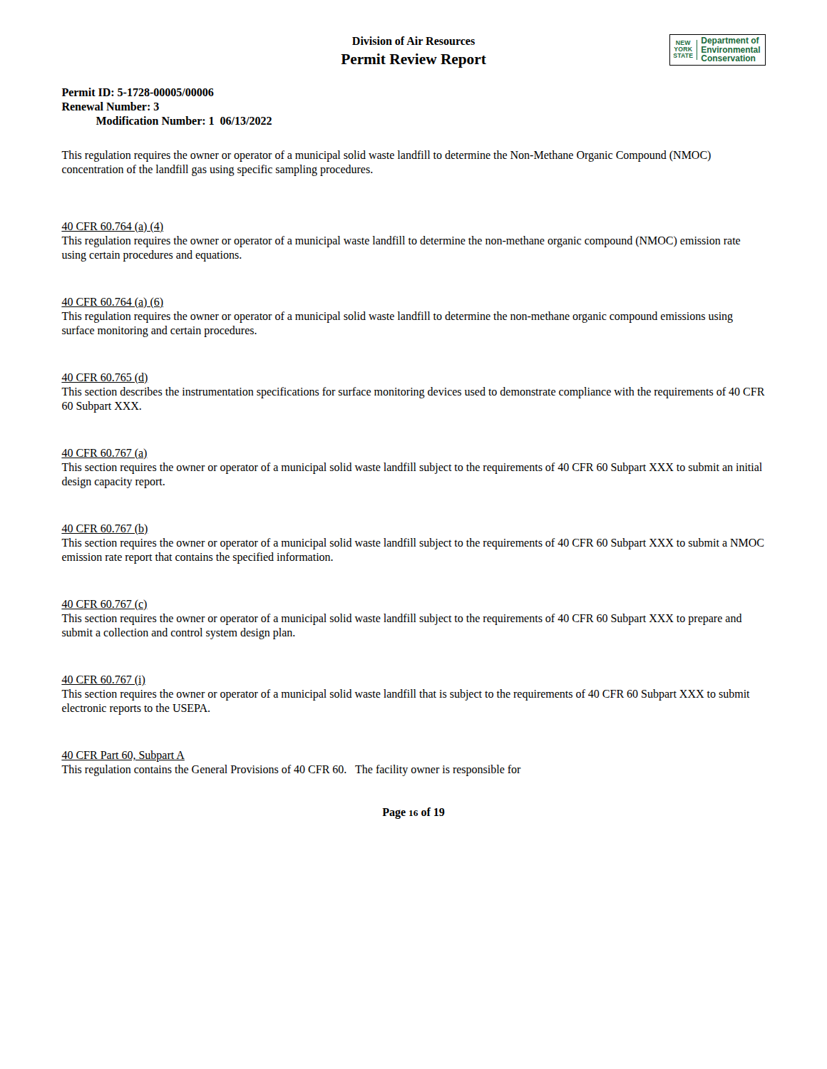NEW
YORK
STATE Department of Environmental Conservation
Division of Air Resources
Permit Review Report
Permit ID: 5-1728-00005/00006
Renewal Number: 3
Modification Number: 1 06/13/2022
This regulation requires the owner or operator of a municipal solid waste landfill to determine the Non-Methane Organic Compound (NMOC) concentration of the landfill gas using specific sampling procedures.
40 CFR 60.764 (a) (4)
This regulation requires the owner or operator of a municipal waste landfill to determine the non-methane organic compound (NMOC) emission rate using certain procedures and equations.
40 CFR 60.764 (a) (6)
This regulation requires the owner or operator of a municipal solid waste landfill to determine the non-methane organic compound emissions using surface monitoring and certain procedures.
40 CFR 60.765 (d)
This section describes the instrumentation specifications for surface monitoring devices used to demonstrate compliance with the requirements of 40 CFR 60 Subpart XXX.
40 CFR 60.767 (a)
This section requires the owner or operator of a municipal solid waste landfill subject to the requirements of 40 CFR 60 Subpart XXX to submit an initial design capacity report.
40 CFR 60.767 (b)
This section requires the owner or operator of a municipal solid waste landfill subject to the requirements of 40 CFR 60 Subpart XXX to submit a NMOC emission rate report that contains the specified information.
40 CFR 60.767 (c)
This section requires the owner or operator of a municipal solid waste landfill subject to the requirements of 40 CFR 60 Subpart XXX to prepare and submit a collection and control system design plan.
40 CFR 60.767 (i)
This section requires the owner or operator of a municipal solid waste landfill that is subject to the requirements of 40 CFR 60 Subpart XXX to submit electronic reports to the USEPA.
40 CFR Part 60, Subpart A
This regulation contains the General Provisions of 40 CFR 60. The facility owner is responsible for
Page 16 of 19